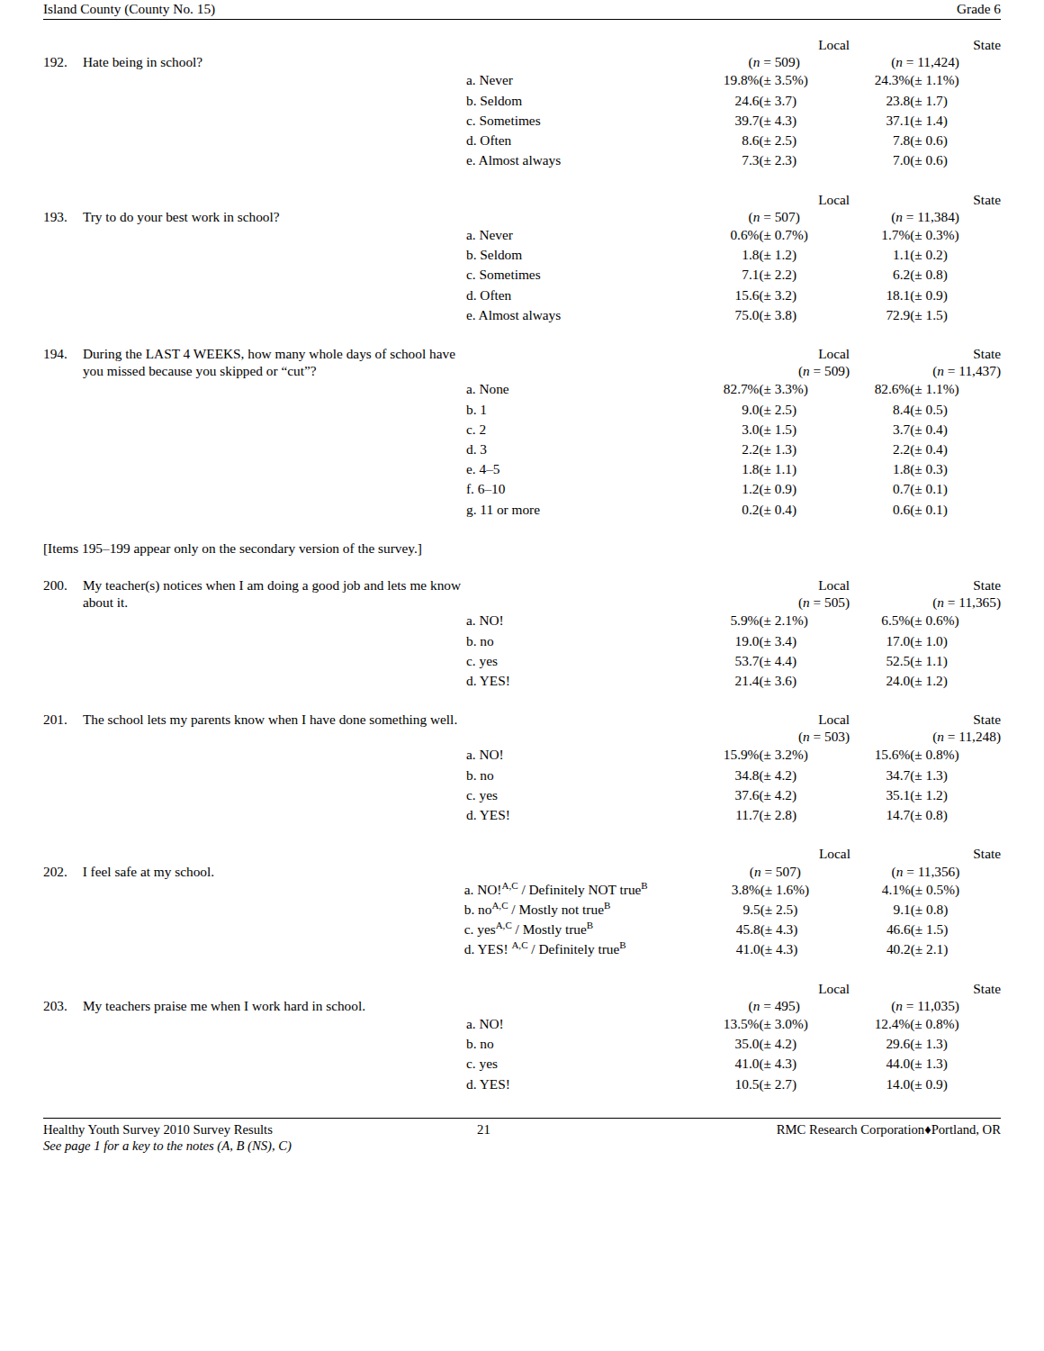Island County (County No. 15)
Grade 6
| | | | Local | State |
| 192. | Hate being in school? | | ( n = 509) | ( n = 11,424) |
| | | a. Never | 19.8% | (± 3.5%) | 24.3% | (± 1.1%) |
| | | b. Seldom | 24.6 | (± 3.7) | 23.8 | (± 1.7) |
| | | c. Sometimes | 39.7 | (± 4.3) | 37.1 | (± 1.4) |
| | | d. Often | 8.6 | (± 2.5) | 7.8 | (± 0.6) |
| | | e. Almost always | 7.3 | (± 2.3) | 7.0 | (± 0.6) |
| | | | Local | State |
| 193. | Try to do your best work in school? | | ( n = 507) | ( n = 11,384) |
| | | a. Never | 0.6% | (± 0.7%) | 1.7% | (± 0.3%) |
| | | b. Seldom | 1.8 | (± 1.2) | 1.1 | (± 0.2) |
| | | c. Sometimes | 7.1 | (± 2.2) | 6.2 | (± 0.8) |
| | | d. Often | 15.6 | (± 3.2) | 18.1 | (± 0.9) |
| | | e. Almost always | 75.0 | (± 3.8) | 72.9 | (± 1.5) |
| 194. | During the LAST 4 WEEKS, how many whole days of school have you missed because you skipped or “cut”? | | Local ( n = 509) | State ( n = 11,437) |
| | | a. None | 82.7% | (± 3.3%) | 82.6% | (± 1.1%) |
| | | b. 1 | 9.0 | (± 2.5) | 8.4 | (± 0.5) |
| | | c. 2 | 3.0 | (± 1.5) | 3.7 | (± 0.4) |
| | | d. 3 | 2.2 | (± 1.3) | 2.2 | (± 0.4) |
| | | e. 4–5 | 1.8 | (± 1.1) | 1.8 | (± 0.3) |
| | | f. 6–10 | 1.2 | (± 0.9) | 0.7 | (± 0.1) |
| | | g. 11 or more | 0.2 | (± 0.4) | 0.6 | (± 0.1) |
[Items 195–199 appear only on the secondary version of the survey.]
| 200. | My teacher(s) notices when I am doing a good job and lets me know about it. | | Local ( n = 505) | State ( n = 11,365) |
| | | a. NO! | 5.9% | (± 2.1%) | 6.5% | (± 0.6%) |
| | | b. no | 19.0 | (± 3.4) | 17.0 | (± 1.0) |
| | | c. yes | 53.7 | (± 4.4) | 52.5 | (± 1.1) |
| | | d. YES! | 21.4 | (± 3.6) | 24.0 | (± 1.2) |
| 201. | The school lets my parents know when I have done something well. | | Local ( n = 503) | State ( n = 11,248) |
| | | a. NO! | 15.9% | (± 3.2%) | 15.6% | (± 0.8%) |
| | | b. no | 34.8 | (± 4.2) | 34.7 | (± 1.3) |
| | | c. yes | 37.6 | (± 4.2) | 35.1 | (± 1.2) |
| | | d. YES! | 11.7 | (± 2.8) | 14.7 | (± 0.8) |
| | | | Local | State |
| 202. | I feel safe at my school. | | ( n = 507) | ( n = 11,356) |
| | | a. NO! A,C / Definitely NOT true B | 3.8% | (± 1.6%) | 4.1% | (± 0.5%) |
| | | b. no A,C / Mostly not true B | 9.5 | (± 2.5) | 9.1 | (± 0.8) |
| | | c. yes A,C / Mostly true B | 45.8 | (± 4.3) | 46.6 | (± 1.5) |
| | | d. YES! A,C / Definitely true B | 41.0 | (± 4.3) | 40.2 | (± 2.1) |
| | | | Local | State |
| 203. | My teachers praise me when I work hard in school. | | ( n = 495) | ( n = 11,035) |
| | | a. NO! | 13.5% | (± 3.0%) | 12.4% | (± 0.8%) |
| | | b. no | 35.0 | (± 4.2) | 29.6 | (± 1.3) |
| | | c. yes | 41.0 | (± 4.3) | 44.0 | (± 1.3) |
| | | d. YES! | 10.5 | (± 2.7) | 14.0 | (± 0.9) |
Healthy Youth Survey 2010 Survey Results
See page 1 for a key to the notes (A, B (NS), C)
21
RMC Research Corporation♦Portland, OR